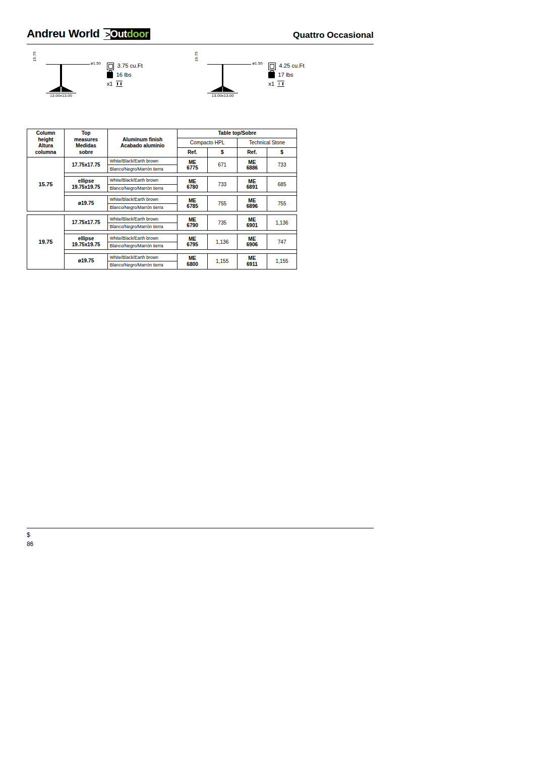Andreu World >Outdoor
Quattro Occasional
15.75
ø1.50
13.00x13.00
3.75 cu.Ft
16 lbs
x1
19.75
ø1.50
13.00x13.00
4.25 cu.Ft
17 lbs
x1
| Column height Altura columna | Top measures Medidas sobre | Aluminum finish Acabado aluminio | Table top/Sobre |
| --- | --- | --- | --- |
| Compacto HPL | Technical Stone |
| Ref. | $ | Ref. | $ |
| 15.75 | 17.75x17.75 | White/Black/Earth brown | ME 6775 | 671 | ME 6886 | 733 |
| Blanco/Negro/Marrón tierra |
| ellipse 19.75x19.75 | White/Black/Earth brown | ME 6780 | 733 | ME 6891 | 685 |
| Blanco/Negro/Marrón tierra |
| ø19.75 | White/Black/Earth brown | ME 6785 | 755 | ME 6896 | 755 |
| Blanco/Negro/Marrón tierra |
| 19.75 | 17.75x17.75 | White/Black/Earth brown | ME 6790 | 735 | ME 6901 | 1,136 |
| Blanco/Negro/Marrón tierra |
| ellipse 19.75x19.75 | White/Black/Earth brown | ME 6795 | 1,136 | ME 6906 | 747 |
| Blanco/Negro/Marrón tierra |
| ø19.75 | White/Black/Earth brown | ME 6800 | 1,155 | ME 6911 | 1,155 |
| Blanco/Negro/Marrón tierra |
$
86